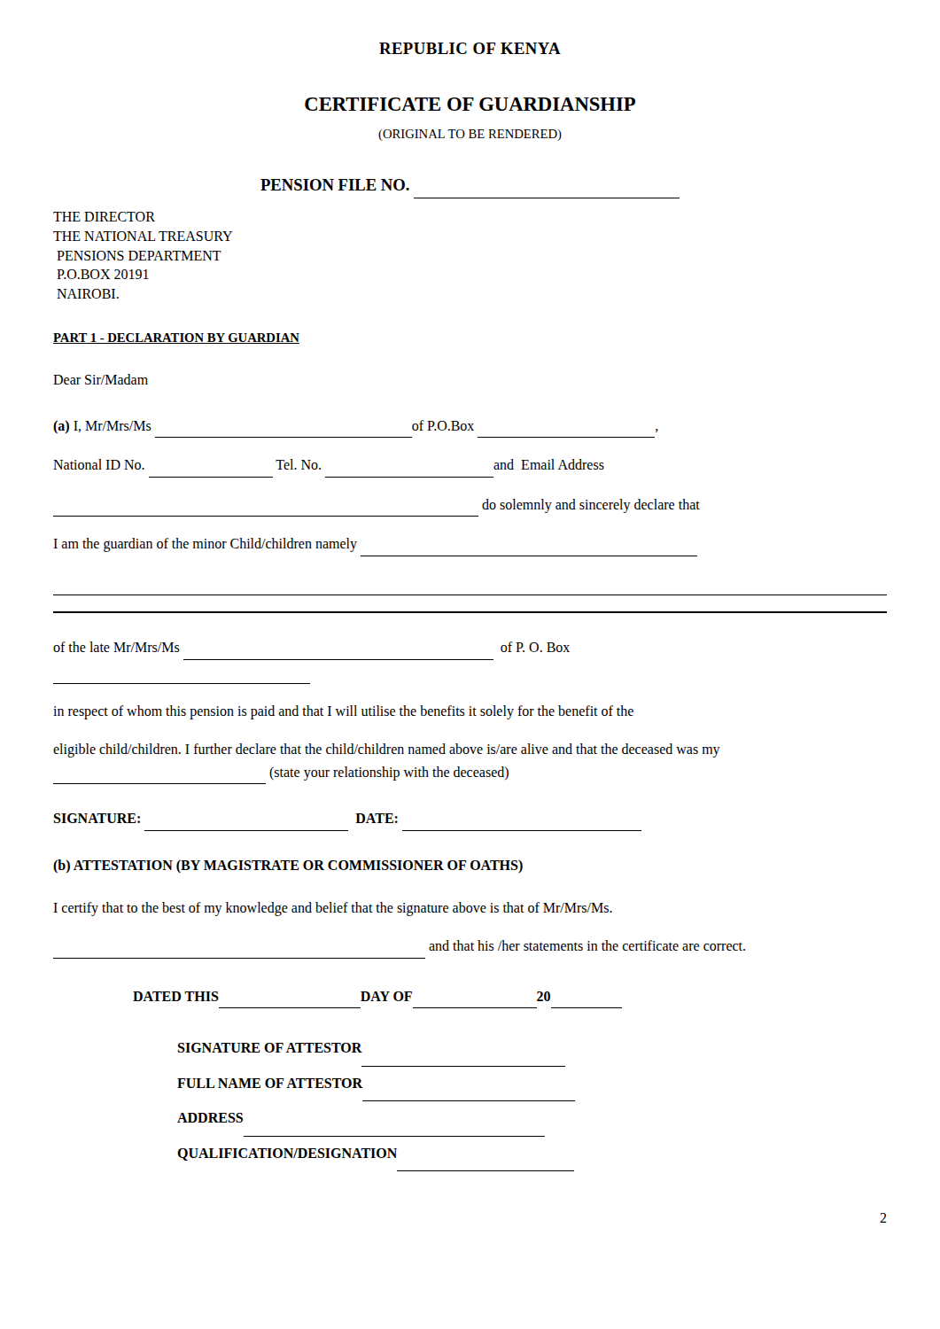REPUBLIC OF KENYA
CERTIFICATE OF GUARDIANSHIP
(ORIGINAL TO BE RENDERED)
PENSION FILE NO.
THE DIRECTOR
THE NATIONAL TREASURY
PENSIONS DEPARTMENT
P.O.BOX 20191
NAIROBI.
PART 1 - DECLARATION BY GUARDIAN
Dear Sir/Madam
(a) I, Mr/Mrs/Ms of P.O.Box ,
National ID No. Tel. No. and Email Address
do solemnly and sincerely declare that
I am the guardian of the minor Child/children namely
of the late Mr/Mrs/Ms of P. O. Box
in respect of whom this pension is paid and that I will utilise the benefits it solely for the benefit of the
eligible child/children. I further declare that the child/children named above is/are alive and that the deceased was my (state your relationship with the deceased)
SIGNATURE: DATE:
(b) ATTESTATION (BY MAGISTRATE OR COMMISSIONER OF OATHS)
I certify that to the best of my knowledge and belief that the signature above is that of Mr/Mrs/Ms.
and that his /her statements in the certificate are correct.
DATED THIS DAY OF 20
SIGNATURE OF ATTESTOR
FULL NAME OF ATTESTOR
ADDRESS
QUALIFICATION/DESIGNATION
2